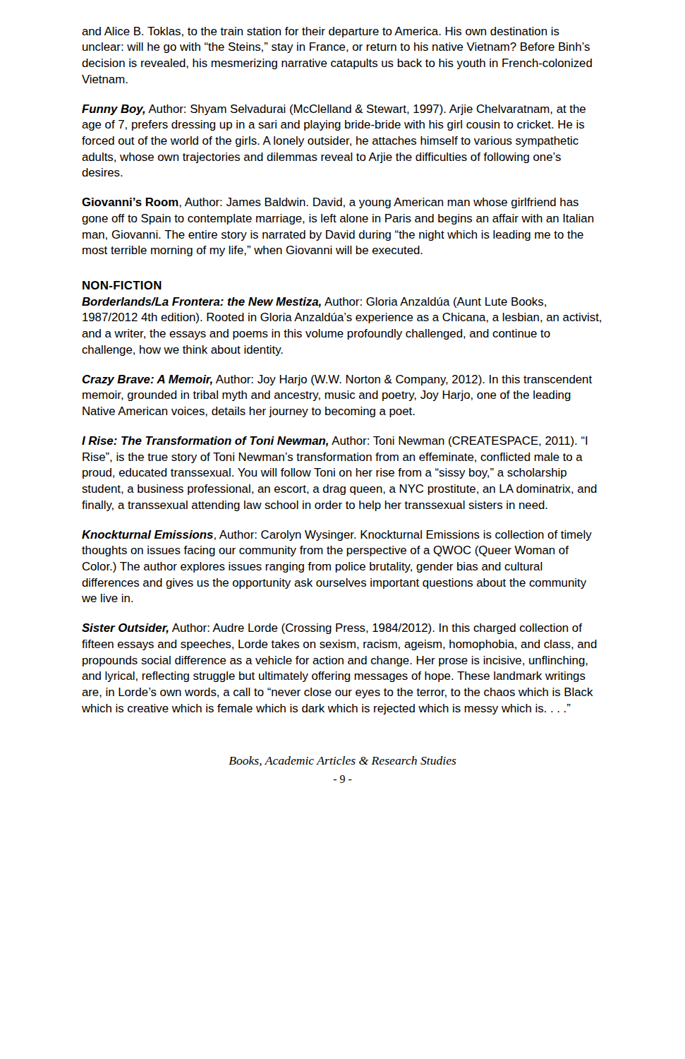and Alice B. Toklas, to the train station for their departure to America. His own destination is unclear: will he go with “the Steins,” stay in France, or return to his native Vietnam? Before Binh’s decision is revealed, his mesmerizing narrative catapults us back to his youth in French-colonized Vietnam.
Funny Boy, Author: Shyam Selvadurai (McClelland & Stewart, 1997). Arjie Chelvaratnam, at the age of 7, prefers dressing up in a sari and playing bride-bride with his girl cousin to cricket. He is forced out of the world of the girls. A lonely outsider, he attaches himself to various sympathetic adults, whose own trajectories and dilemmas reveal to Arjie the difficulties of following one’s desires.
Giovanni’s Room, Author: James Baldwin. David, a young American man whose girlfriend has gone off to Spain to contemplate marriage, is left alone in Paris and begins an affair with an Italian man, Giovanni. The entire story is narrated by David during “the night which is leading me to the most terrible morning of my life,” when Giovanni will be executed.
NON-FICTION
Borderlands/La Frontera: the New Mestiza, Author: Gloria Anzaldúa (Aunt Lute Books, 1987/2012 4th edition). Rooted in Gloria Anzaldúa’s experience as a Chicana, a lesbian, an activist, and a writer, the essays and poems in this volume profoundly challenged, and continue to challenge, how we think about identity.
Crazy Brave: A Memoir, Author: Joy Harjo (W.W. Norton & Company, 2012). In this transcendent memoir, grounded in tribal myth and ancestry, music and poetry, Joy Harjo, one of the leading Native American voices, details her journey to becoming a poet.
I Rise: The Transformation of Toni Newman, Author: Toni Newman (CREATESPACE, 2011). “I Rise”, is the true story of Toni Newman’s transformation from an effeminate, conflicted male to a proud, educated transsexual. You will follow Toni on her rise from a “sissy boy,” a scholarship student, a business professional, an escort, a drag queen, a NYC prostitute, an LA dominatrix, and finally, a transsexual attending law school in order to help her transsexual sisters in need.
Knockturnal Emissions, Author: Carolyn Wysinger. Knockturnal Emissions is collection of timely thoughts on issues facing our community from the perspective of a QWOC (Queer Woman of Color.) The author explores issues ranging from police brutality, gender bias and cultural differences and gives us the opportunity ask ourselves important questions about the community we live in.
Sister Outsider, Author: Audre Lorde (Crossing Press, 1984/2012). In this charged collection of fifteen essays and speeches, Lorde takes on sexism, racism, ageism, homophobia, and class, and propounds social difference as a vehicle for action and change. Her prose is incisive, unflinching, and lyrical, reflecting struggle but ultimately offering messages of hope. These landmark writings are, in Lorde’s own words, a call to “never close our eyes to the terror, to the chaos which is Black which is creative which is female which is dark which is rejected which is messy which is. . . .”
Books, Academic Articles & Research Studies
- 9 -